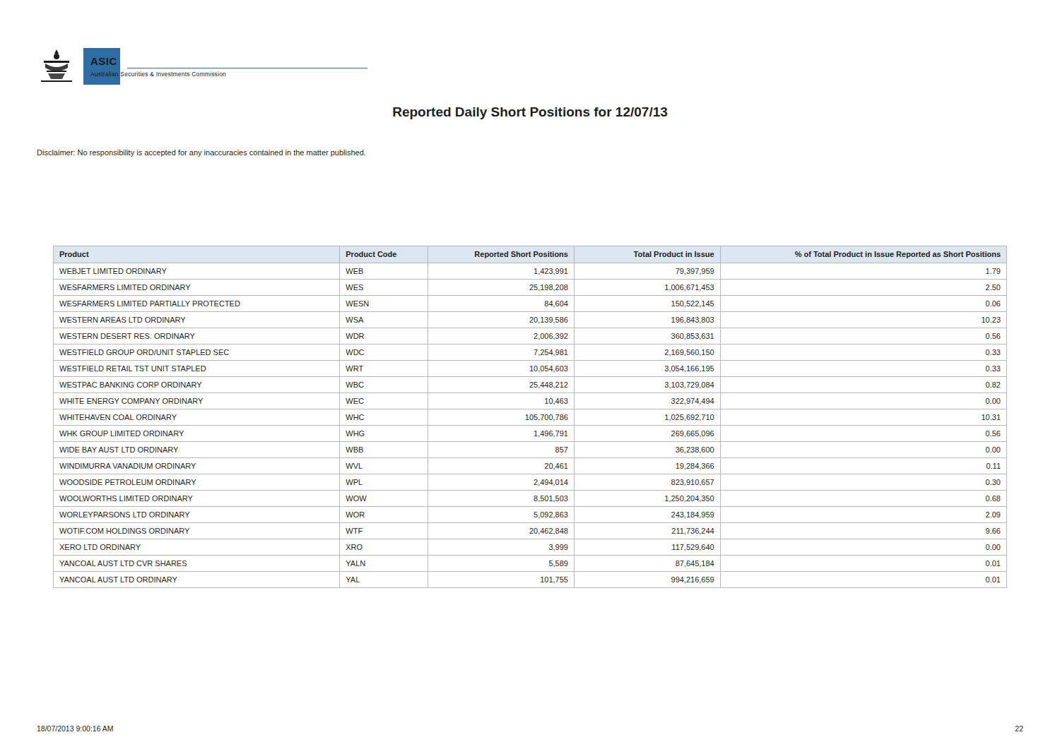ASIC
Australian Securities & Investments Commission
Reported Daily Short Positions for 12/07/13
Disclaimer: No responsibility is accepted for any inaccuracies contained in the matter published.
| Product | Product Code | Reported Short Positions | Total Product in Issue | % of Total Product in Issue Reported as Short Positions |
| --- | --- | --- | --- | --- |
| WEBJET LIMITED ORDINARY | WEB | 1,423,991 | 79,397,959 | 1.79 |
| WESFARMERS LIMITED ORDINARY | WES | 25,198,208 | 1,006,671,453 | 2.50 |
| WESFARMERS LIMITED PARTIALLY PROTECTED | WESN | 84,604 | 150,522,145 | 0.06 |
| WESTERN AREAS LTD ORDINARY | WSA | 20,139,586 | 196,843,803 | 10.23 |
| WESTERN DESERT RES. ORDINARY | WDR | 2,006,392 | 360,853,631 | 0.56 |
| WESTFIELD GROUP ORD/UNIT STAPLED SEC | WDC | 7,254,981 | 2,169,560,150 | 0.33 |
| WESTFIELD RETAIL TST UNIT STAPLED | WRT | 10,054,603 | 3,054,166,195 | 0.33 |
| WESTPAC BANKING CORP ORDINARY | WBC | 25,448,212 | 3,103,729,084 | 0.82 |
| WHITE ENERGY COMPANY ORDINARY | WEC | 10,463 | 322,974,494 | 0.00 |
| WHITEHAVEN COAL ORDINARY | WHC | 105,700,786 | 1,025,692,710 | 10.31 |
| WHK GROUP LIMITED ORDINARY | WHG | 1,496,791 | 269,665,096 | 0.56 |
| WIDE BAY AUST LTD ORDINARY | WBB | 857 | 36,238,600 | 0.00 |
| WINDIMURRA VANADIUM ORDINARY | WVL | 20,461 | 19,284,366 | 0.11 |
| WOODSIDE PETROLEUM ORDINARY | WPL | 2,494,014 | 823,910,657 | 0.30 |
| WOOLWORTHS LIMITED ORDINARY | WOW | 8,501,503 | 1,250,204,350 | 0.68 |
| WORLEYPARSONS LTD ORDINARY | WOR | 5,092,863 | 243,184,959 | 2.09 |
| WOTIF.COM HOLDINGS ORDINARY | WTF | 20,462,848 | 211,736,244 | 9.66 |
| XERO LTD ORDINARY | XRO | 3,999 | 117,529,640 | 0.00 |
| YANCOAL AUST LTD CVR SHARES | YALN | 5,589 | 87,645,184 | 0.01 |
| YANCOAL AUST LTD ORDINARY | YAL | 101,755 | 994,216,659 | 0.01 |
18/07/2013 9:00:16 AM
22